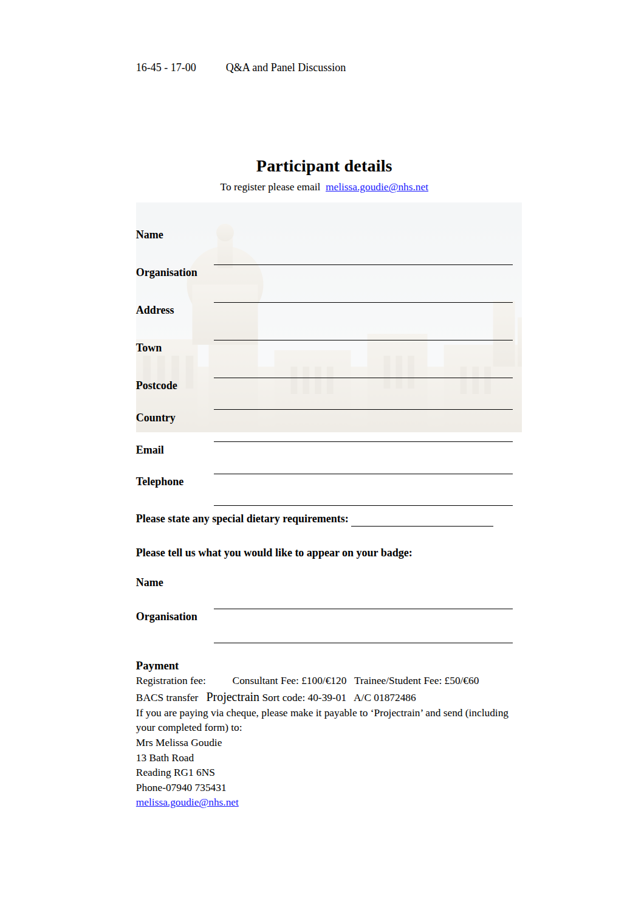16-45 - 17-00 Q&A and Panel Discussion
Participant details
To register please email melissa.goudie@nhs.net
| Name | |
| Organisation | |
| Address | |
| Town | |
| Postcode | |
| Country | |
| Email | |
| Telephone | |
Please state any special dietary requirements:
Please tell us what you would like to appear on your badge:
| Name | |
| Organisation | |
Payment
Registration fee: Consultant Fee: £100/€120 Trainee/Student Fee: £50/€60
BACS transfer Projectrain Sort code: 40-39-01 A/C 01872486
If you are paying via cheque, please make it payable to ‘Projectrain’ and send (including your completed form) to:
Mrs Melissa Goudie
13 Bath Road
Reading RG1 6NS
Phone-07940 735431
melissa.goudie@nhs.net